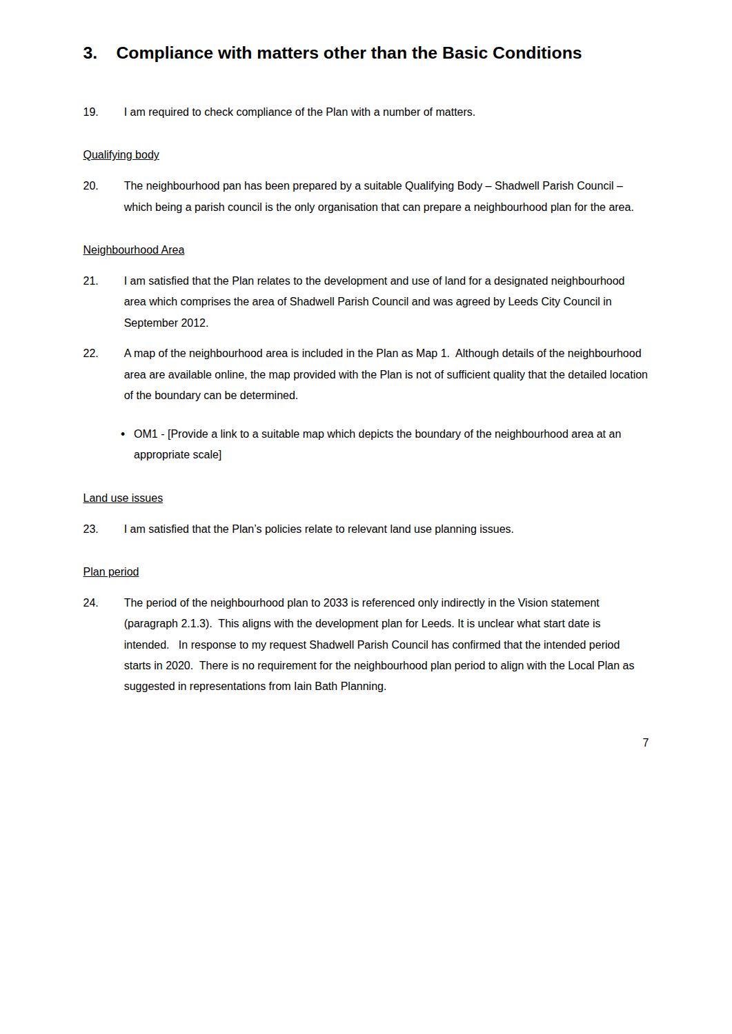3. Compliance with matters other than the Basic Conditions
19. I am required to check compliance of the Plan with a number of matters.
Qualifying body
20. The neighbourhood pan has been prepared by a suitable Qualifying Body – Shadwell Parish Council – which being a parish council is the only organisation that can prepare a neighbourhood plan for the area.
Neighbourhood Area
21. I am satisfied that the Plan relates to the development and use of land for a designated neighbourhood area which comprises the area of Shadwell Parish Council and was agreed by Leeds City Council in September 2012.
22. A map of the neighbourhood area is included in the Plan as Map 1. Although details of the neighbourhood area are available online, the map provided with the Plan is not of sufficient quality that the detailed location of the boundary can be determined.
OM1 - [Provide a link to a suitable map which depicts the boundary of the neighbourhood area at an appropriate scale]
Land use issues
23. I am satisfied that the Plan’s policies relate to relevant land use planning issues.
Plan period
24. The period of the neighbourhood plan to 2033 is referenced only indirectly in the Vision statement (paragraph 2.1.3). This aligns with the development plan for Leeds. It is unclear what start date is intended. In response to my request Shadwell Parish Council has confirmed that the intended period starts in 2020. There is no requirement for the neighbourhood plan period to align with the Local Plan as suggested in representations from Iain Bath Planning.
7